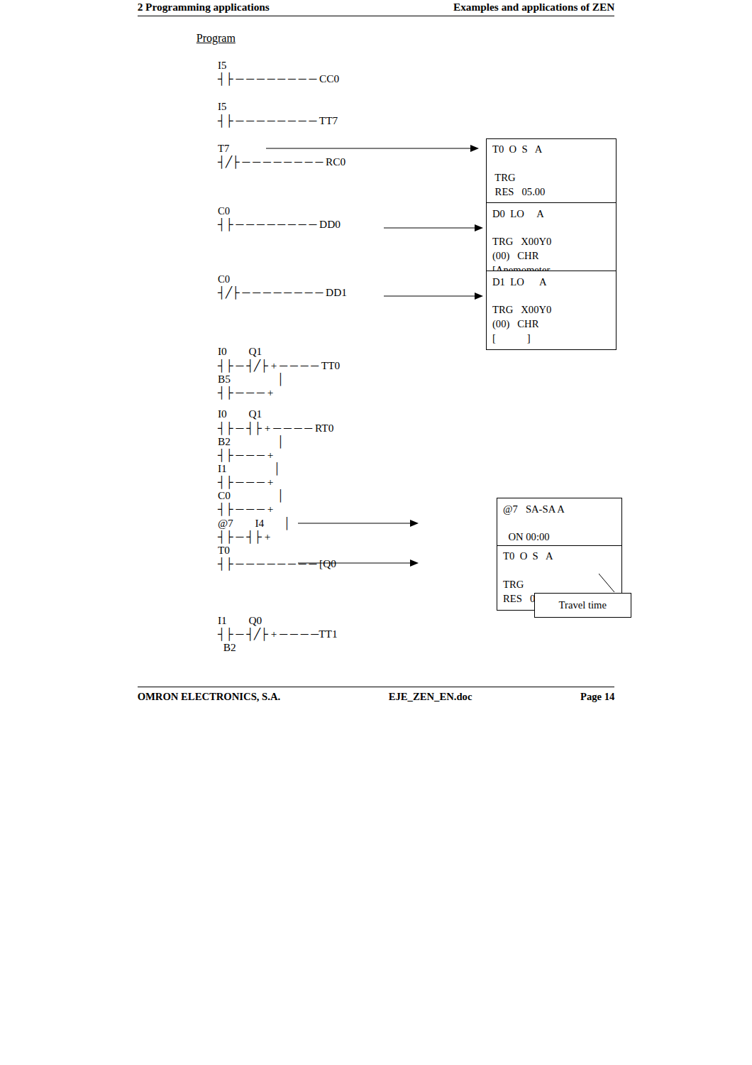2 Programming applications
Examples and applications of ZEN
Program
I5
┤├ ─ ─ ─ ─ ─ ─ ─ ─ CC0
I5
┤├ ─ ─ ─ ─ ─ ─ ─ ─ TT7
T7
┤╱├ ─ ─ ─ ─ ─ ─ ─ ─ RC0
T0 O S A TRG RES 05.00
C0
┤├ ─ ─ ─ ─ ─ ─ ─ ─ DD0
D0 LO A TRG X00Y0 (00) CHR [Anemometer
C0
┤╱├ ─ ─ ─ ─ ─ ─ ─ ─ DD1
D1 LO A TRG X00Y0 (00) CHR [ ]
I0 Q1
┤├ ─ ┤╱├ + ─ ─ ─ ─ TT0
B5 │
┤├ ─ ─ ─ +
I0 Q1
┤├ ─ ┤├ + ─ ─ ─ ─ RT0
B2 │
┤├ ─ ─ ─ +
I1 │
┤├ ─ ─ ─ +
C0 │
┤├ ─ ─ ─ +
@7 I4 │
┤├ ─ ┤├ +
T0
┤├ ─ ─ ─ ─ ─ ─ ─ ─ [Q0
@7 SA-SA A ON 00:00 OFF00:00
T0 O S A TRG RES 03.00
Travel time
I1 Q0
┤├ ─ ┤╱├ + ─ ─ ─ ─TT1
B2
OMRON ELECTRONICS, S.A.
EJE_ZEN_EN.doc
Page 14